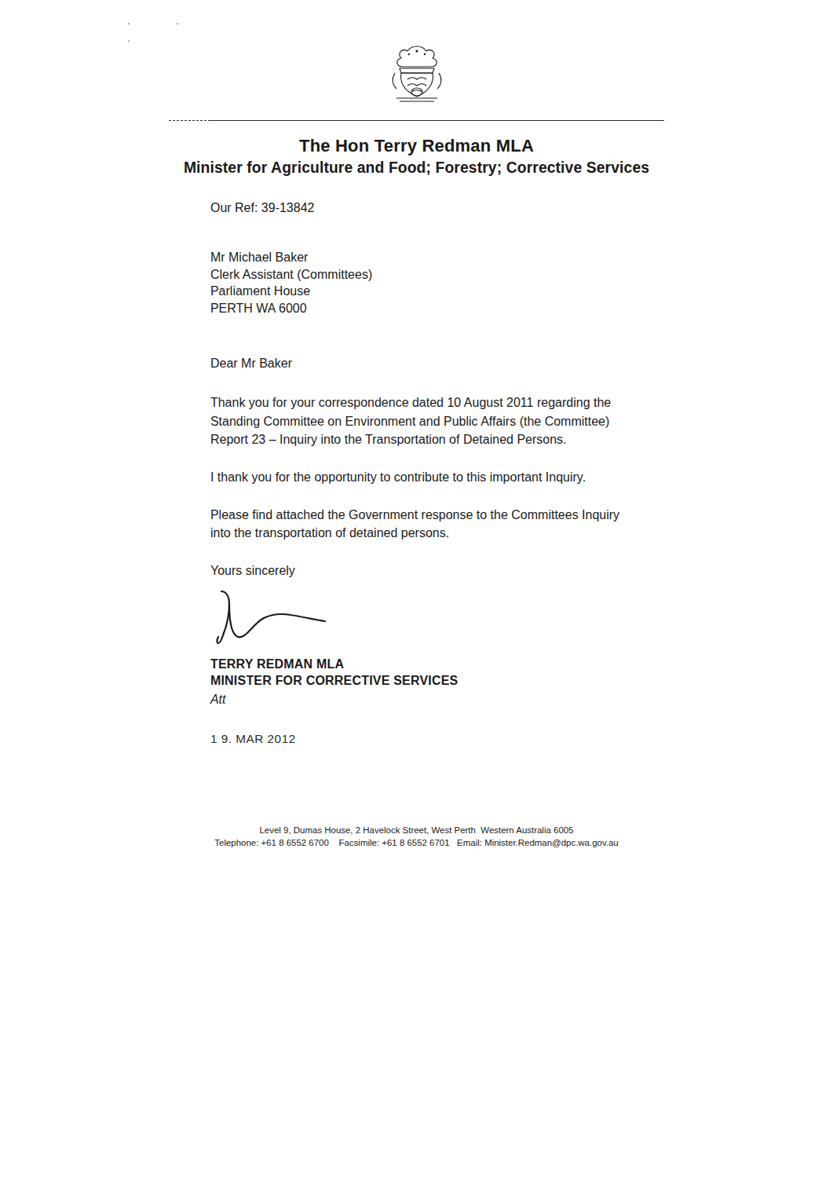. . .
The Hon Terry Redman MLA
Minister for Agriculture and Food; Forestry; Corrective Services
Our Ref: 39-13842
Mr Michael Baker
Clerk Assistant (Committees)
Parliament House
PERTH WA 6000
Dear Mr Baker
Thank you for your correspondence dated 10 August 2011 regarding the Standing Committee on Environment and Public Affairs (the Committee) Report 23 – Inquiry into the Transportation of Detained Persons.
I thank you for the opportunity to contribute to this important Inquiry.
Please find attached the Government response to the Committees Inquiry into the transportation of detained persons.
Yours sincerely
TERRY REDMAN MLA
MINISTER FOR CORRECTIVE SERVICES
Att
1 9. MAR 2012
Level 9, Dumas House, 2 Havelock Street, West Perth Western Australia 6005
Telephone: +61 8 6552 6700 Facsimile: +61 8 6552 6701 Email: Minister.Redman@dpc.wa.gov.au